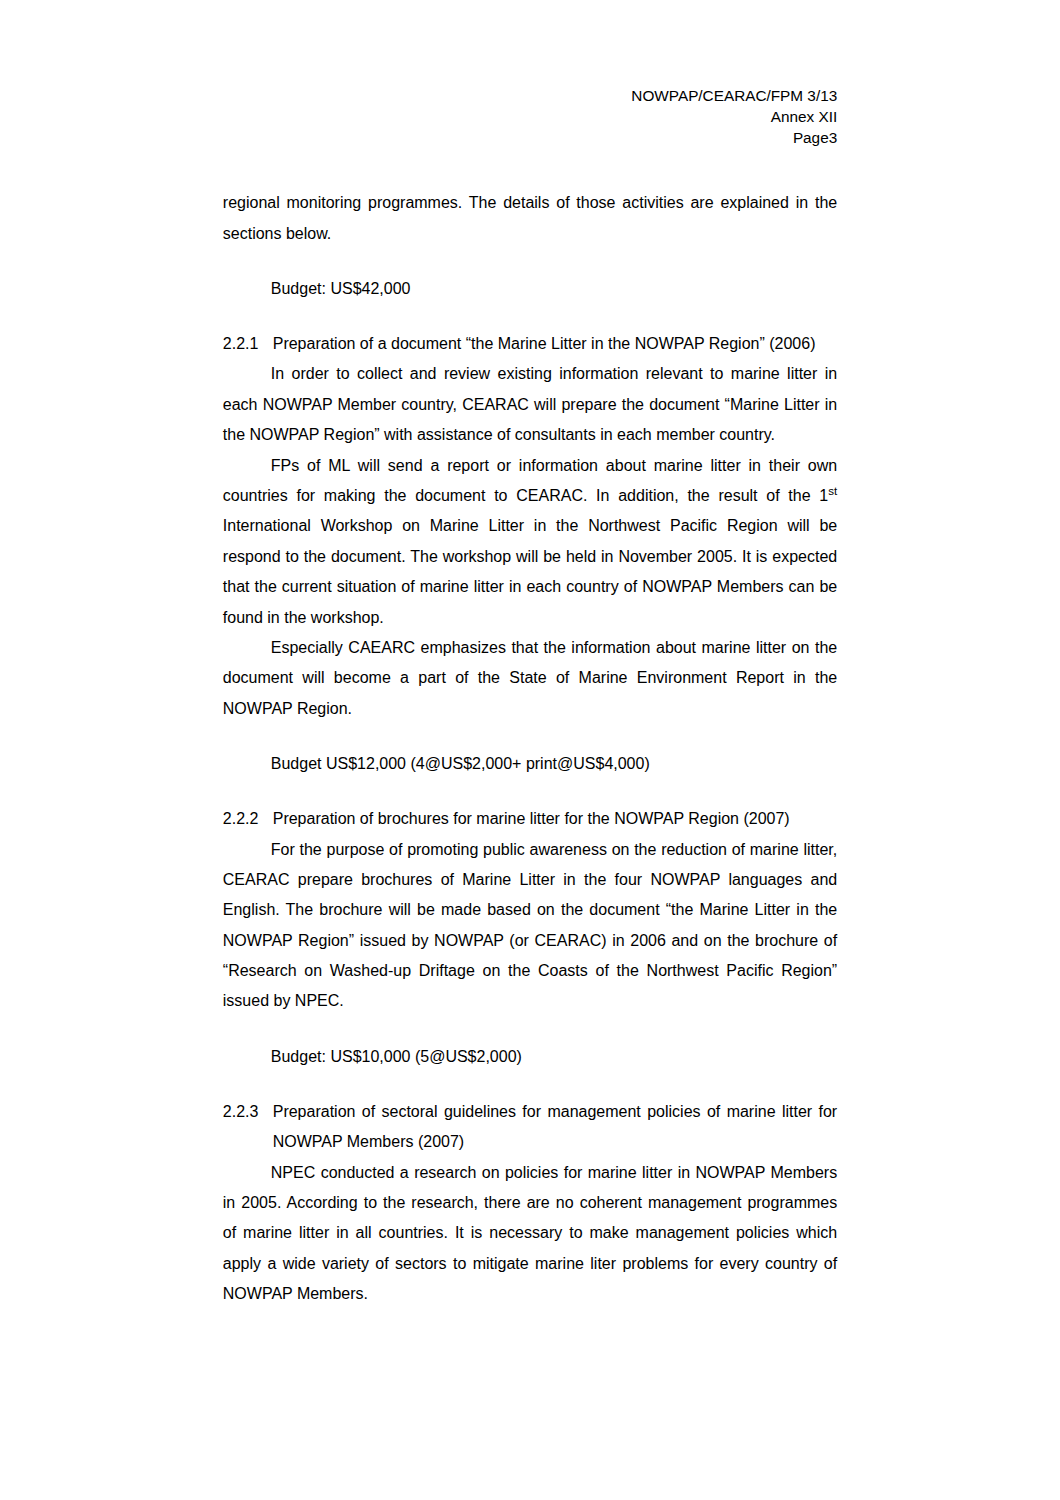NOWPAP/CEARAC/FPM 3/13
Annex XII
Page3
regional monitoring programmes. The details of those activities are explained in the sections below.
Budget: US$42,000
2.2.1
Preparation of a document “the Marine Litter in the NOWPAP Region” (2006)
In order to collect and review existing information relevant to marine litter in each NOWPAP Member country, CEARAC will prepare the document “Marine Litter in the NOWPAP Region” with assistance of consultants in each member country.
FPs of ML will send a report or information about marine litter in their own countries for making the document to CEARAC. In addition, the result of the 1st International Workshop on Marine Litter in the Northwest Pacific Region will be respond to the document. The workshop will be held in November 2005. It is expected that the current situation of marine litter in each country of NOWPAP Members can be found in the workshop.
Especially CAEARC emphasizes that the information about marine litter on the document will become a part of the State of Marine Environment Report in the NOWPAP Region.
Budget US$12,000 (4@US$2,000+ print@US$4,000)
2.2.2
Preparation of brochures for marine litter for the NOWPAP Region (2007)
For the purpose of promoting public awareness on the reduction of marine litter, CEARAC prepare brochures of Marine Litter in the four NOWPAP languages and English. The brochure will be made based on the document “the Marine Litter in the NOWPAP Region” issued by NOWPAP (or CEARAC) in 2006 and on the brochure of “Research on Washed-up Driftage on the Coasts of the Northwest Pacific Region” issued by NPEC.
Budget: US$10,000 (5@US$2,000)
2.2.3
Preparation of sectoral guidelines for management policies of marine litter for NOWPAP Members (2007)
NPEC conducted a research on policies for marine litter in NOWPAP Members in 2005. According to the research, there are no coherent management programmes of marine litter in all countries. It is necessary to make management policies which apply a wide variety of sectors to mitigate marine liter problems for every country of NOWPAP Members.